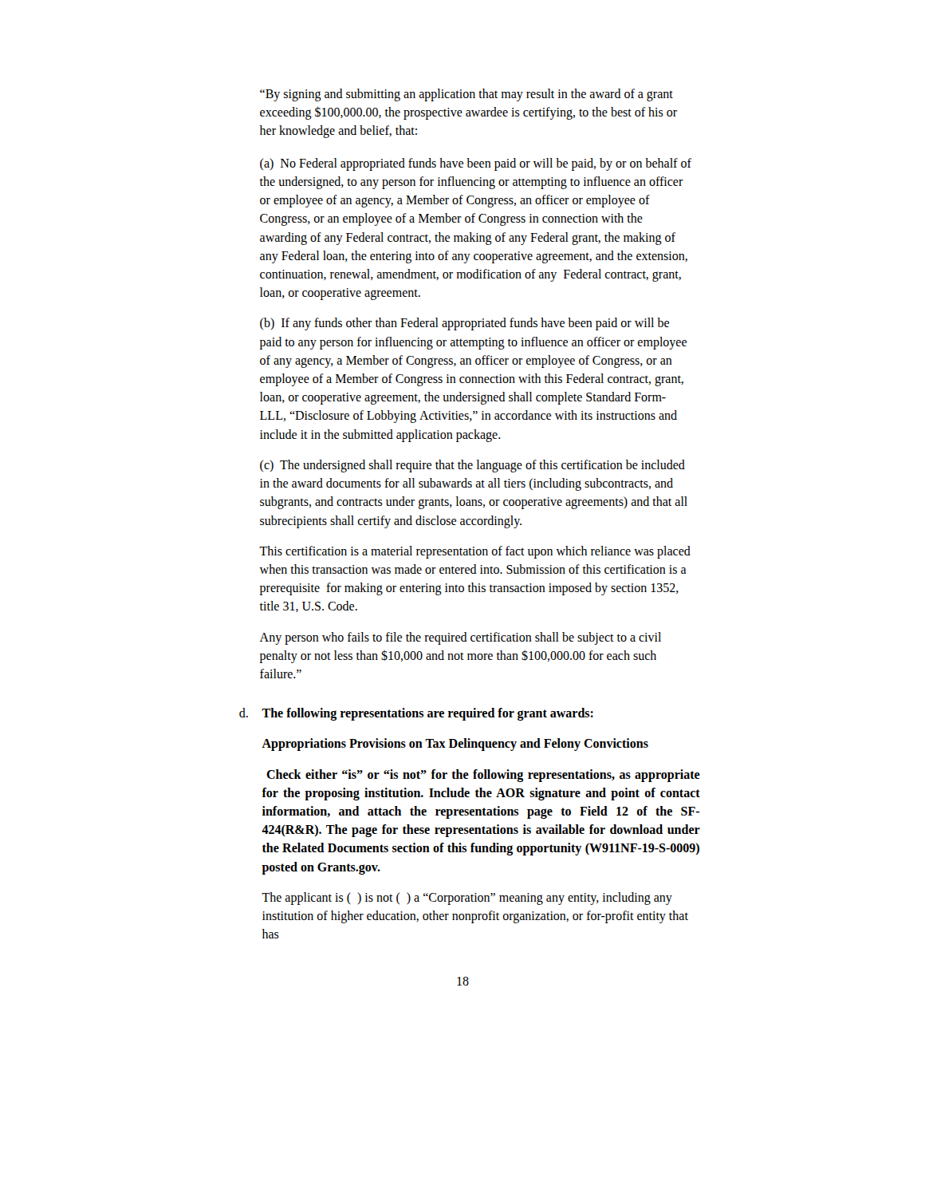“By signing and submitting an application that may result in the award of a grant exceeding $100,000.00, the prospective awardee is certifying, to the best of his or her knowledge and belief, that:
(a) No Federal appropriated funds have been paid or will be paid, by or on behalf of the undersigned, to any person for influencing or attempting to influence an officer or employee of an agency, a Member of Congress, an officer or employee of Congress, or an employee of a Member of Congress in connection with the awarding of any Federal contract, the making of any Federal grant, the making of any Federal loan, the entering into of any cooperative agreement, and the extension, continuation, renewal, amendment, or modification of any Federal contract, grant, loan, or cooperative agreement.
(b) If any funds other than Federal appropriated funds have been paid or will be paid to any person for influencing or attempting to influence an officer or employee of any agency, a Member of Congress, an officer or employee of Congress, or an employee of a Member of Congress in connection with this Federal contract, grant, loan, or cooperative agreement, the undersigned shall complete Standard Form-LLL, “Disclosure of Lobbying Activities,” in accordance with its instructions and include it in the submitted application package.
(c) The undersigned shall require that the language of this certification be included in the award documents for all subawards at all tiers (including subcontracts, and subgrants, and contracts under grants, loans, or cooperative agreements) and that all subrecipients shall certify and disclose accordingly.
This certification is a material representation of fact upon which reliance was placed when this transaction was made or entered into. Submission of this certification is a prerequisite for making or entering into this transaction imposed by section 1352, title 31, U.S. Code.
Any person who fails to file the required certification shall be subject to a civil penalty or not less than $10,000 and not more than $100,000.00 for each such failure.”
d.
The following representations are required for grant awards:
Appropriations Provisions on Tax Delinquency and Felony Convictions
Check either “is” or “is not” for the following representations, as appropriate for the proposing institution. Include the AOR signature and point of contact information, and attach the representations page to Field 12 of the SF-424(R&R). The page for these representations is available for download under the Related Documents section of this funding opportunity (W911NF-19-S-0009) posted on Grants.gov.
The applicant is ( ) is not ( ) a “Corporation” meaning any entity, including any institution of higher education, other nonprofit organization, or for-profit entity that has
18